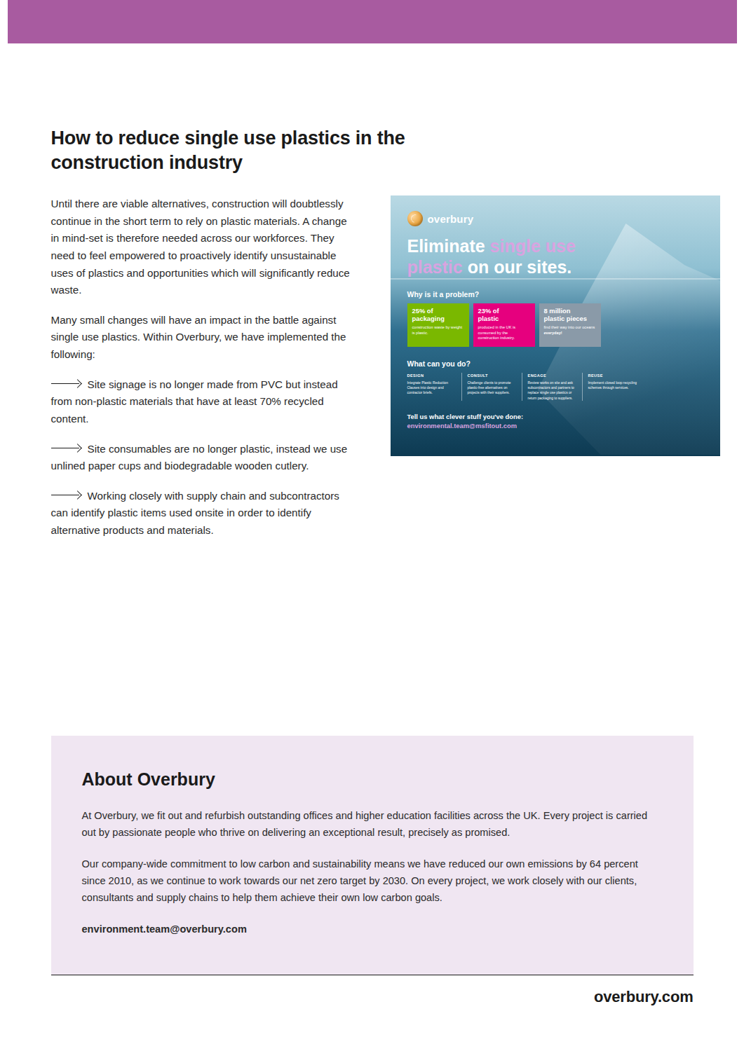How to reduce single use plastics in the
construction industry
Until there are viable alternatives, construction will doubtlessly continue in the short term to rely on plastic materials. A change in mind-set is therefore needed across our workforces. They need to feel empowered to proactively identify unsustainable uses of plastics and opportunities which will significantly reduce waste.
Many small changes will have an impact in the battle against single use plastics. Within Overbury, we have implemented the following:
Site signage is no longer made from PVC but instead from non-plastic materials that have at least 70% recycled content.
Site consumables are no longer plastic, instead we use unlined paper cups and biodegradable wooden cutlery.
Working closely with supply chain and subcontractors can identify plastic items used onsite in order to identify alternative products and materials.
overbury
Eliminate single use
plastic on our sites.
Why is it a problem?
25% of
packaging construction waste by weight is plastic.
23% of
plastic produced in the UK is consumed by the construction industry.
8 million
plastic pieces find their way into our oceans everyday!
What can you do?
DESIGN Integrate Plastic Reduction Clauses into design and contractor briefs.
CONSULT Challenge clients to promote plastic-free alternatives on projects with their suppliers.
ENGAGE Review works on site and ask subcontractors and partners to replace single use plastics or return packaging to suppliers.
REUSE Implement closed loop recycling schemes through services.
Tell us what clever stuff you've done:
environmental.team@msfitout.com
About Overbury
At Overbury, we fit out and refurbish outstanding offices and higher education facilities across the UK. Every project is carried out by passionate people who thrive on delivering an exceptional result, precisely as promised.
Our company-wide commitment to low carbon and sustainability means we have reduced our own emissions by 64 percent since 2010, as we continue to work towards our net zero target by 2030. On every project, we work closely with our clients, consultants and supply chains to help them achieve their own low carbon goals.
environment.team@overbury.com
overbury.com